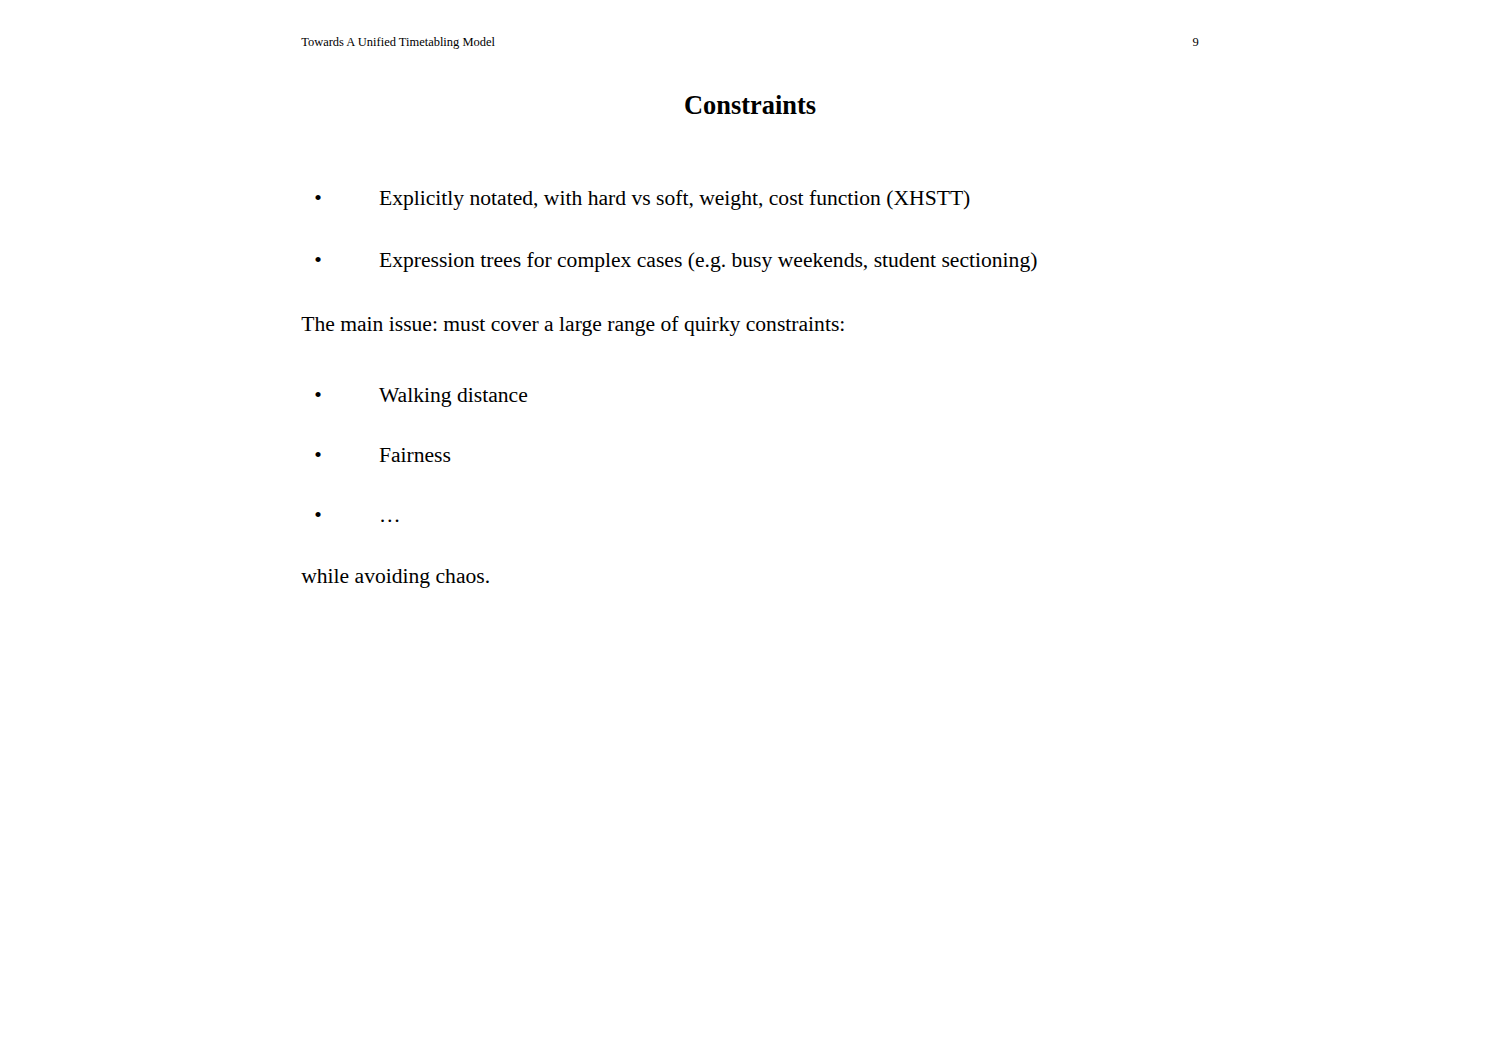Towards A Unified Timetabling Model 9
Constraints
Explicitly notated, with hard vs soft, weight, cost function (XHSTT)
Expression trees for complex cases (e.g. busy weekends, student sectioning)
The main issue: must cover a large range of quirky constraints:
Walking distance
Fairness
…
while avoiding chaos.